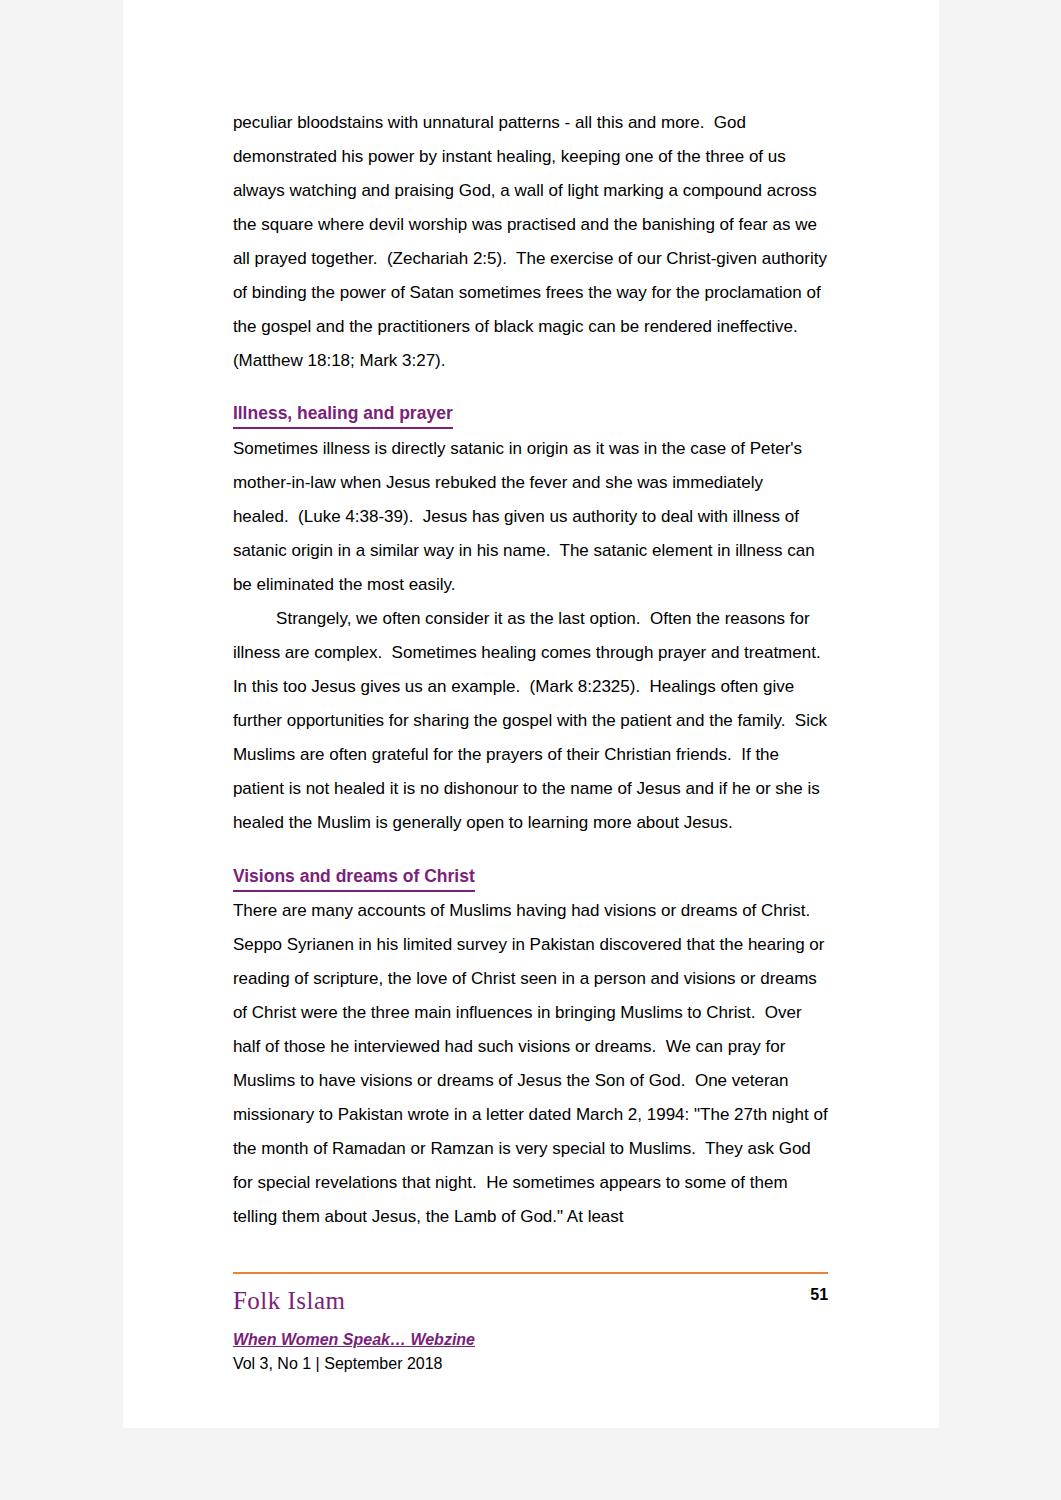peculiar bloodstains with unnatural patterns - all this and more. God demonstrated his power by instant healing, keeping one of the three of us always watching and praising God, a wall of light marking a compound across the square where devil worship was practised and the banishing of fear as we all prayed together. (Zechariah 2:5). The exercise of our Christ-given authority of binding the power of Satan sometimes frees the way for the proclamation of the gospel and the practitioners of black magic can be rendered ineffective. (Matthew 18:18; Mark 3:27).
Illness, healing and prayer
Sometimes illness is directly satanic in origin as it was in the case of Peter's mother-in-law when Jesus rebuked the fever and she was immediately healed. (Luke 4:38-39). Jesus has given us authority to deal with illness of satanic origin in a similar way in his name. The satanic element in illness can be eliminated the most easily.
Strangely, we often consider it as the last option. Often the reasons for illness are complex. Sometimes healing comes through prayer and treatment. In this too Jesus gives us an example. (Mark 8:2325). Healings often give further opportunities for sharing the gospel with the patient and the family. Sick Muslims are often grateful for the prayers of their Christian friends. If the patient is not healed it is no dishonour to the name of Jesus and if he or she is healed the Muslim is generally open to learning more about Jesus.
Visions and dreams of Christ
There are many accounts of Muslims having had visions or dreams of Christ. Seppo Syrianen in his limited survey in Pakistan discovered that the hearing or reading of scripture, the love of Christ seen in a person and visions or dreams of Christ were the three main influences in bringing Muslims to Christ. Over half of those he interviewed had such visions or dreams. We can pray for Muslims to have visions or dreams of Jesus the Son of God. One veteran missionary to Pakistan wrote in a letter dated March 2, 1994: "The 27th night of the month of Ramadan or Ramzan is very special to Muslims. They ask God for special revelations that night. He sometimes appears to some of them telling them about Jesus, the Lamb of God." At least
51
Folk Islam
When Women Speak… Webzine Vol 3, No 1 | September 2018